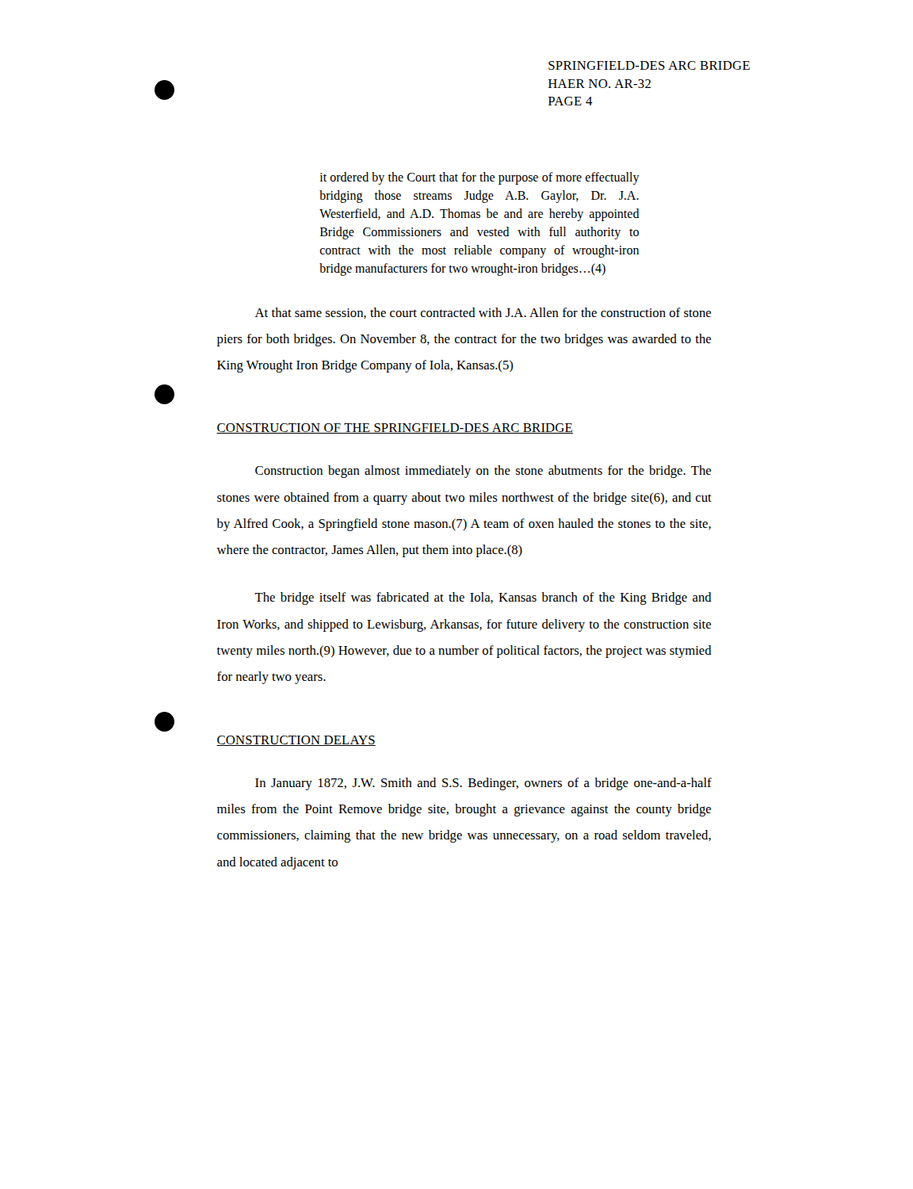SPRINGFIELD-DES ARC BRIDGE
HAER NO. AR-32
PAGE 4
it ordered by the Court that for the purpose of more effectually bridging those streams Judge A.B. Gaylor, Dr. J.A. Westerfield, and A.D. Thomas be and are hereby appointed Bridge Commissioners and vested with full authority to contract with the most reliable company of wrought-iron bridge manufacturers for two wrought-iron bridges…(4)
At that same session, the court contracted with J.A. Allen for the construction of stone piers for both bridges. On November 8, the contract for the two bridges was awarded to the King Wrought Iron Bridge Company of Iola, Kansas.(5)
CONSTRUCTION OF THE SPRINGFIELD-DES ARC BRIDGE
Construction began almost immediately on the stone abutments for the bridge. The stones were obtained from a quarry about two miles northwest of the bridge site(6), and cut by Alfred Cook, a Springfield stone mason.(7) A team of oxen hauled the stones to the site, where the contractor, James Allen, put them into place.(8)
The bridge itself was fabricated at the Iola, Kansas branch of the King Bridge and Iron Works, and shipped to Lewisburg, Arkansas, for future delivery to the construction site twenty miles north.(9) However, due to a number of political factors, the project was stymied for nearly two years.
CONSTRUCTION DELAYS
In January 1872, J.W. Smith and S.S. Bedinger, owners of a bridge one-and-a-half miles from the Point Remove bridge site, brought a grievance against the county bridge commissioners, claiming that the new bridge was unnecessary, on a road seldom traveled, and located adjacent to